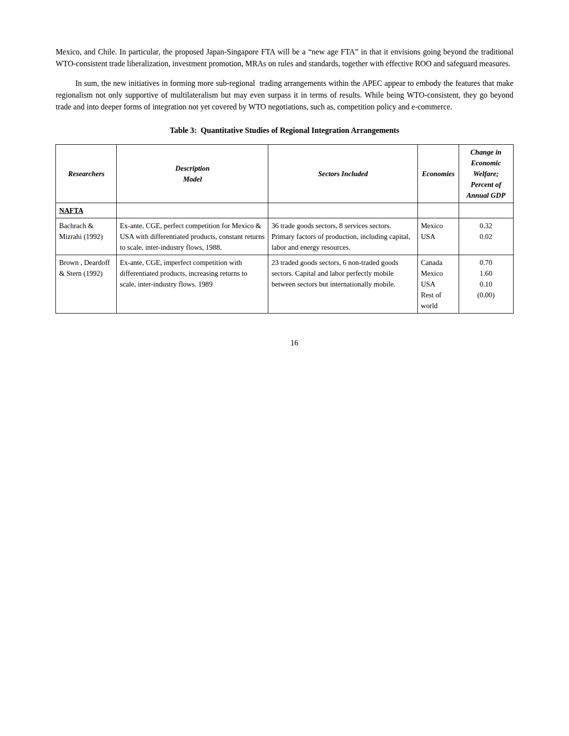Mexico, and Chile. In particular, the proposed Japan-Singapore FTA will be a “new age FTA” in that it envisions going beyond the traditional WTO-consistent trade liberalization, investment promotion, MRAs on rules and standards, together with effective ROO and safeguard measures.
In sum, the new initiatives in forming more sub-regional trading arrangements within the APEC appear to embody the features that make regionalism not only supportive of multilateralism but may even surpass it in terms of results. While being WTO-consistent, they go beyond trade and into deeper forms of integration not yet covered by WTO negotiations, such as, competition policy and e-commerce.
Table 3: Quantitative Studies of Regional Integration Arrangements
| Researchers | Description Model | Sectors Included | Economies | Change in Economic Welfare; Percent of Annual GDP |
| --- | --- | --- | --- | --- |
| NAFTA | | | | |
| Bachrach & Mizrahi (1992) | Ex-ante, CGE, perfect competition for Mexico & USA with differentiated products, constant returns to scale, inter-industry flows, 1988. | 36 trade goods sectors, 8 services sectors. Primary factors of production, including capital, labor and energy resources. | Mexico USA | 0.32 0.02 |
| Brown , Deardoff & Stern (1992) | Ex-ante, CGE, imperfect competition with differentiated products, increasing returns to scale, inter-industry flows. 1989 | 23 traded goods sectors, 6 non-traded goods sectors. Capital and labor perfectly mobile between sectors but internationally mobile. | Canada Mexico USA Rest of world | 0.70 1.60 0.10 (0.00) |
16